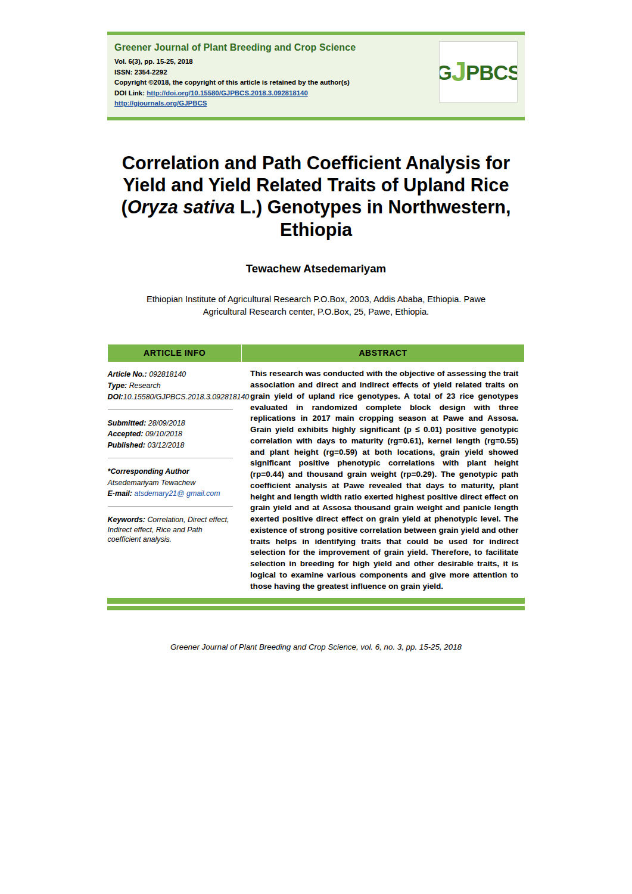Greener Journal of Plant Breeding and Crop Science
Vol. 6(3), pp. 15-25, 2018
ISSN: 2354-2292
Copyright ©2018, the copyright of this article is retained by the author(s)
DOI Link: http://doi.org/10.15580/GJPBCS.2018.3.092818140
http://gjournals.org/GJPBCS
GJPBCS
Correlation and Path Coefficient Analysis for Yield and Yield Related Traits of Upland Rice (Oryza sativa L.) Genotypes in Northwestern, Ethiopia
Tewachew Atsedemariyam
Ethiopian Institute of Agricultural Research P.O.Box, 2003, Addis Ababa, Ethiopia. Pawe Agricultural Research center, P.O.Box, 25, Pawe, Ethiopia.
| ARTICLE INFO | ABSTRACT |
| --- | --- |
| Article No.: 092818140 Type: Research DOI: 10.15580/GJPBCS.2018.3.092818140 Submitted: 28/09/2018 Accepted: 09/10/2018 Published: 03/12/2018 *Corresponding Author Atsedemariyam Tewachew E-mail: atsdemary21@ gmail.com Keywords: Correlation, Direct effect, Indirect effect, Rice and Path coefficient analysis. | This research was conducted with the objective of assessing the trait association and direct and indirect effects of yield related traits on grain yield of upland rice genotypes. A total of 23 rice genotypes evaluated in randomized complete block design with three replications in 2017 main cropping season at Pawe and Assosa. Grain yield exhibits highly significant (p ≤ 0.01) positive genotypic correlation with days to maturity (rg=0.61), kernel length (rg=0.55) and plant height (rg=0.59) at both locations, grain yield showed significant positive phenotypic correlations with plant height (rp=0.44) and thousand grain weight (rp=0.29). The genotypic path coefficient analysis at Pawe revealed that days to maturity, plant height and length width ratio exerted highest positive direct effect on grain yield and at Assosa thousand grain weight and panicle length exerted positive direct effect on grain yield at phenotypic level. The existence of strong positive correlation between grain yield and other traits helps in identifying traits that could be used for indirect selection for the improvement of grain yield. Therefore, to facilitate selection in breeding for high yield and other desirable traits, it is logical to examine various components and give more attention to those having the greatest influence on grain yield. |
Greener Journal of Plant Breeding and Crop Science, vol. 6, no. 3, pp. 15-25, 2018